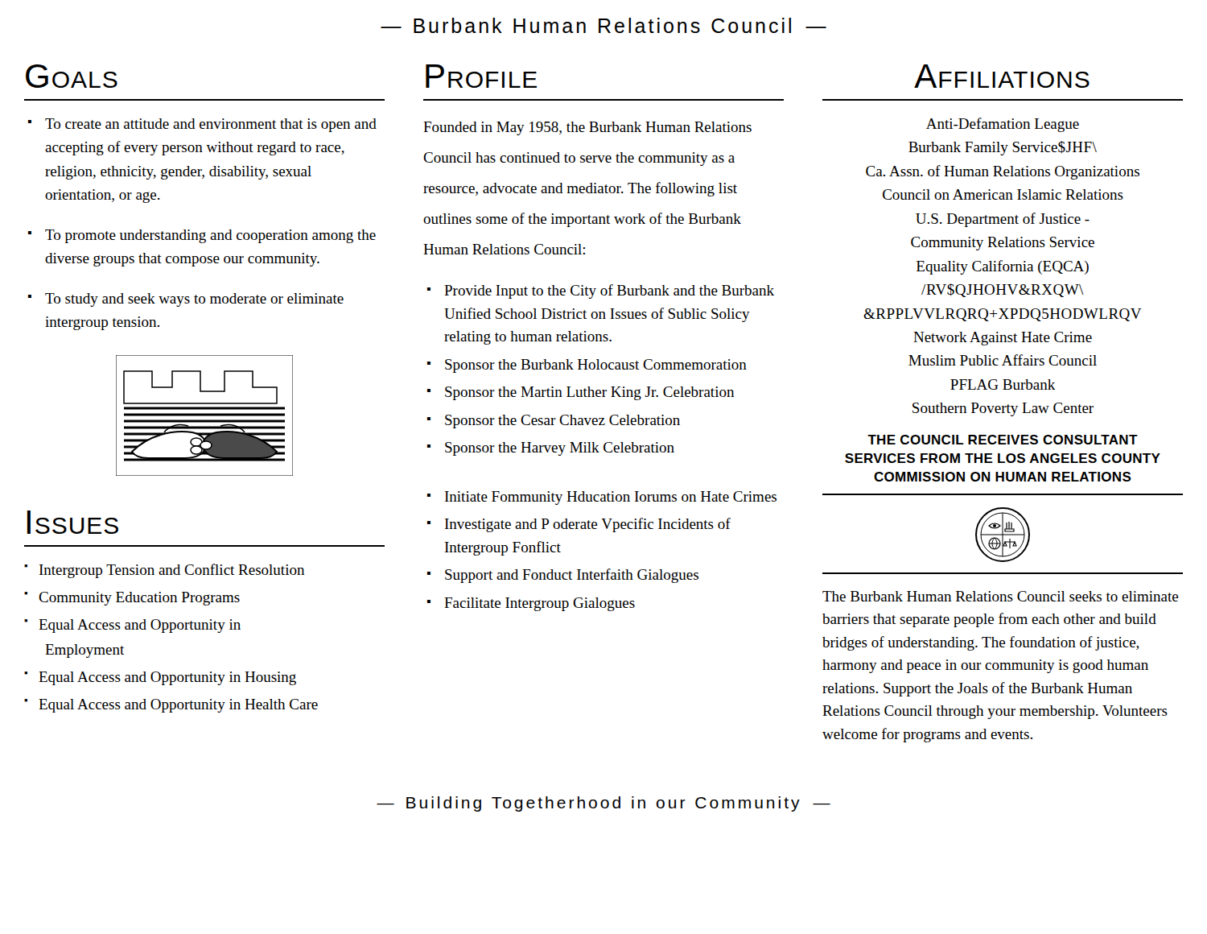—Burbank Human Relations Council—
Goals
To create an attitude and environment that is open and accepting of every person without regard to race, religion, ethnicity, gender, disability, sexual orientation, or age.
To promote understanding and cooperation among the diverse groups that compose our community.
To study and seek ways to moderate or eliminate intergroup tension.
Issues
Intergroup Tension and Conflict Resolution
Community Education Programs
Equal Access and Opportunity inEmployment
Equal Access and Opportunity in Housing
Equal Access and Opportunity in Health Care
Profile
Founded in May 1958, the Burbank Human Relations Council has continued to serve the community as a resource, advocate and mediator. The following list outlines some of the important work of the Burbank Human Relations Council:
Provide Input to the City of Burbank and the Burbank Unified School District on Issues of Sublic Solicy relating to human relations.
Sponsor the Burbank Holocaust Commemoration
Sponsor the Martin Luther King Jr. Celebration
Sponsor the Cesar Chavez Celebration
Sponsor the Harvey Milk Celebration
Initiate Fommunity Hducation Iorums on Hate Crimes
Investigate and P oderate Vpecific Incidents of Intergroup Fonflict
Support and Fonduct Interfaith Gialogues
Facilitate Intergroup Gialogues
Affiliations
Anti-Defamation League
Burbank Family Service$JHF\
Ca. Assn. of Human Relations Organizations
Council on American Islamic Relations
U.S. Department of Justice -
Community Relations Service
Equality California (EQCA)
/RV$QJHOHV&RXQW\
&RPPLVVLRQRQ+XPDQ5HODWLRQV
Network Against Hate Crime
Muslim Public Affairs Council
PFLAG Burbank
Southern Poverty Law Center
THE COUNCIL RECEIVES CONSULTANT
SERVICES FROM THE LOS ANGELES COUNTY
COMMISSION ON HUMAN RELATIONS
The Burbank Human Relations Council seeks to eliminate barriers that separate people from each other and build bridges of understanding. The foundation of justice, harmony and peace in our community is good human relations. Support the Joals of the Burbank Human Relations Council through your membership. Volunteers welcome for programs and events.
—Building Togetherhood in our Community—